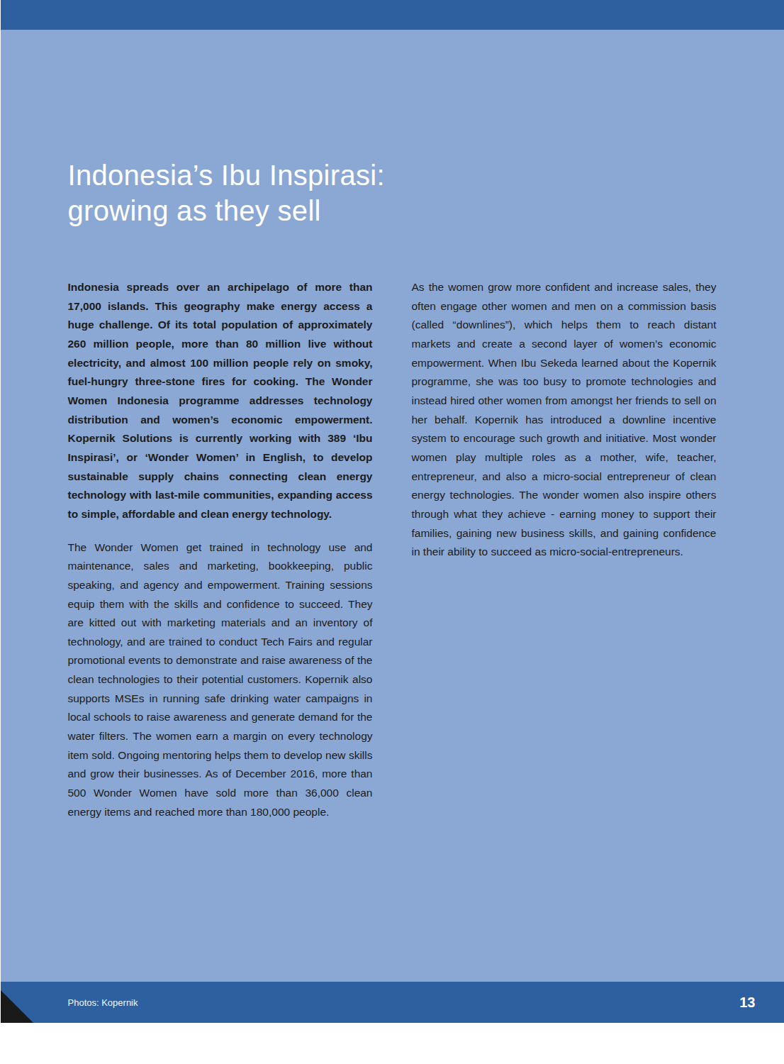Indonesia’s Ibu Inspirasi:
growing as they sell
Indonesia spreads over an archipelago of more than 17,000 islands. This geography make energy access a huge challenge. Of its total population of approximately 260 million people, more than 80 million live without electricity, and almost 100 million people rely on smoky, fuel-hungry three-stone fires for cooking. The Wonder Women Indonesia programme addresses technology distribution and women’s economic empowerment. Kopernik Solutions is currently working with 389 ‘Ibu Inspirasi’, or ‘Wonder Women’ in English, to develop sustainable supply chains connecting clean energy technology with last-mile communities, expanding access to simple, affordable and clean energy technology.
The Wonder Women get trained in technology use and maintenance, sales and marketing, bookkeeping, public speaking, and agency and empowerment. Training sessions equip them with the skills and confidence to succeed. They are kitted out with marketing materials and an inventory of technology, and are trained to conduct Tech Fairs and regular promotional events to demonstrate and raise awareness of the clean technologies to their potential customers. Kopernik also supports MSEs in running safe drinking water campaigns in local schools to raise awareness and generate demand for the water filters. The women earn a margin on every technology item sold. Ongoing mentoring helps them to develop new skills and grow their businesses. As of December 2016, more than 500 Wonder Women have sold more than 36,000 clean energy items and reached more than 180,000 people.
As the women grow more confident and increase sales, they often engage other women and men on a commission basis (called “downlines”), which helps them to reach distant markets and create a second layer of women’s economic empowerment. When Ibu Sekeda learned about the Kopernik programme, she was too busy to promote technologies and instead hired other women from amongst her friends to sell on her behalf. Kopernik has introduced a downline incentive system to encourage such growth and initiative. Most wonder women play multiple roles as a mother, wife, teacher, entrepreneur, and also a micro-social entrepreneur of clean energy technologies. The wonder women also inspire others through what they achieve - earning money to support their families, gaining new business skills, and gaining confidence in their ability to succeed as micro-social-entrepreneurs.
Photos: Kopernik 13